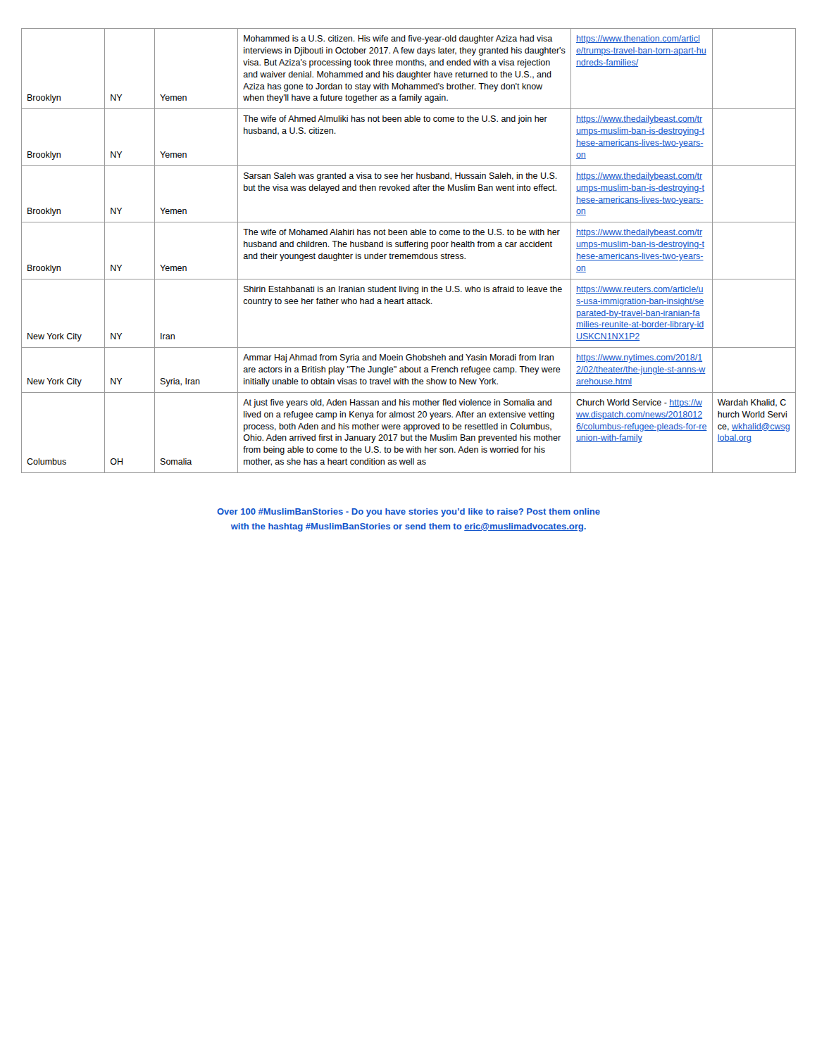| Brooklyn | NY | Yemen | Mohammed is a U.S. citizen. His wife and five-year-old daughter Aziza had visa interviews in Djibouti in October 2017. A few days later, they granted his daughter's visa. But Aziza's processing took three months, and ended with a visa rejection and waiver denial. Mohammed and his daughter have returned to the U.S., and Aziza has gone to Jordan to stay with Mohammed's brother. They don't know when they'll have a future together as a family again. | https://www.thenation.com/article/trumps-travel-ban-torn-apart-hundreds-families/ | |
| Brooklyn | NY | Yemen | The wife of Ahmed Almuliki has not been able to come to the U.S. and join her husband, a U.S. citizen. | https://www.thedailybeast.com/trumps-muslim-ban-is-destroying-these-americans-lives-two-years-on | |
| Brooklyn | NY | Yemen | Sarsan Saleh was granted a visa to see her husband, Hussain Saleh, in the U.S. but the visa was delayed and then revoked after the Muslim Ban went into effect. | https://www.thedailybeast.com/trumps-muslim-ban-is-destroying-these-americans-lives-two-years-on | |
| Brooklyn | NY | Yemen | The wife of Mohamed Alahiri has not been able to come to the U.S. to be with her husband and children. The husband is suffering poor health from a car accident and their youngest daughter is under trememdous stress. | https://www.thedailybeast.com/trumps-muslim-ban-is-destroying-these-americans-lives-two-years-on | |
| New York City | NY | Iran | Shirin Estahbanati is an Iranian student living in the U.S. who is afraid to leave the country to see her father who had a heart attack. | https://www.reuters.com/article/us-usa-immigration-ban-insight/separated-by-travel-ban-iranian-families-reunite-at-border-library-idUSKCN1NX1P2 | |
| New York City | NY | Syria, Iran | Ammar Haj Ahmad from Syria and Moein Ghobsheh and Yasin Moradi from Iran are actors in a British play "The Jungle" about a French refugee camp. They were initially unable to obtain visas to travel with the show to New York. | https://www.nytimes.com/2018/12/02/theater/the-jungle-st-anns-warehouse.html | |
| Columbus | OH | Somalia | At just five years old, Aden Hassan and his mother fled violence in Somalia and lived on a refugee camp in Kenya for almost 20 years. After an extensive vetting process, both Aden and his mother were approved to be resettled in Columbus, Ohio. Aden arrived first in January 2017 but the Muslim Ban prevented his mother from being able to come to the U.S. to be with her son. Aden is worried for his mother, as she has a heart condition as well as | Church World Service - https://www.dispatch.com/news/20180126/columbus-refugee-pleads-for-reunion-with-family | Wardah Khalid, Church World Service, wkhalid@cwsglobal.org |
Over 100 #MuslimBanStories - Do you have stories you’d like to raise? Post them online
with the hashtag #MuslimBanStories or send them to eric@muslimadvocates.org.